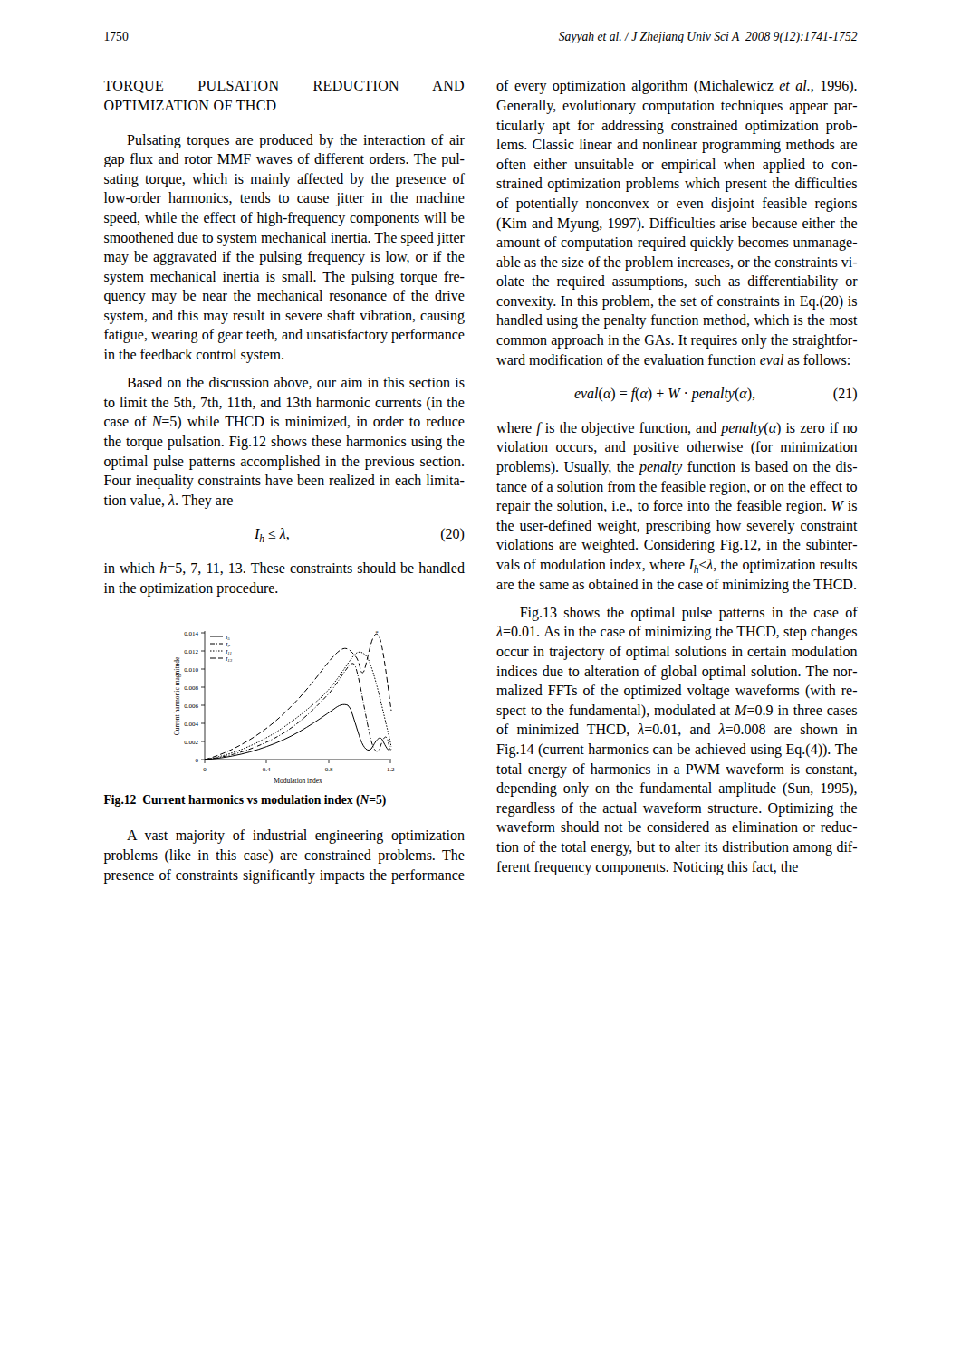1750 Sayyah et al. / J Zhejiang Univ Sci A 2008 9(12):1741-1752
Torque pulsation reduction and optimization of THCD
Pulsating torques are produced by the interaction of air gap flux and rotor MMF waves of different orders. The pulsating torque, which is mainly affected by the presence of low-order harmonics, tends to cause jitter in the machine speed, while the effect of high-frequency components will be smoothened due to system mechanical inertia. The speed jitter may be aggravated if the pulsing frequency is low, or if the system mechanical inertia is small. The pulsing torque frequency may be near the mechanical resonance of the drive system, and this may result in severe shaft vibration, causing fatigue, wearing of gear teeth, and unsatisfactory performance in the feedback control system.
Based on the discussion above, our aim in this section is to limit the 5th, 7th, 11th, and 13th harmonic currents (in the case of N=5) while THCD is minimized, in order to reduce the torque pulsation. Fig.12 shows these harmonics using the optimal pulse patterns accomplished in the previous section. Four inequality constraints have been realized in each limitation value, λ. They are
(20) Ih ≤ λ,
in which h=5, 7, 11, 13. These constraints should be handled in the optimization procedure.
0 0.002 0.004 0.006 0.008 0.010 0.012 0.014 0 0.4 0.8 1.2 Modulation index Current harmonic magnitude I5 I7 I11 I13 *
Fig.12 Current harmonics vs modulation index (N=5)
A vast majority of industrial engineering optimization problems (like in this case) are constrained problems. The presence of constraints significantly impacts the performance of every optimization algorithm (Michalewicz et al., 1996). Generally, evolutionary computation techniques appear particularly apt for addressing constrained optimization problems. Classic linear and nonlinear programming methods are often either unsuitable or empirical when applied to constrained optimization problems which present the difficulties of potentially nonconvex or even disjoint feasible regions (Kim and Myung, 1997). Difficulties arise because either the amount of computation required quickly becomes unmanageable as the size of the problem increases, or the constraints violate the required assumptions, such as differentiability or convexity. In this problem, the set of constraints in Eq.(20) is handled using the penalty function method, which is the most common approach in the GAs. It requires only the straightforward modification of the evaluation function eval as follows:
(21) eval(α) = f(α) + W · penalty(α),
where f is the objective function, and penalty(α) is zero if no violation occurs, and positive otherwise (for minimization problems). Usually, the penalty function is based on the distance of a solution from the feasible region, or on the effect to repair the solution, i.e., to force into the feasible region. W is the user-defined weight, prescribing how severely constraint violations are weighted. Considering Fig.12, in the subintervals of modulation index, where Ih≤λ, the optimization results are the same as obtained in the case of minimizing the THCD.
Fig.13 shows the optimal pulse patterns in the case of λ=0.01. As in the case of minimizing the THCD, step changes occur in trajectory of optimal solutions in certain modulation indices due to alteration of global optimal solution. The normalized FFTs of the optimized voltage waveforms (with respect to the fundamental), modulated at M=0.9 in three cases of minimized THCD, λ=0.01, and λ=0.008 are shown in Fig.14 (current harmonics can be achieved using Eq.(4)). The total energy of harmonics in a PWM waveform is constant, depending only on the fundamental amplitude (Sun, 1995), regardless of the actual waveform structure. Optimizing the waveform should not be considered as elimination or reduction of the total energy, but to alter its distribution among different frequency components. Noticing this fact, the